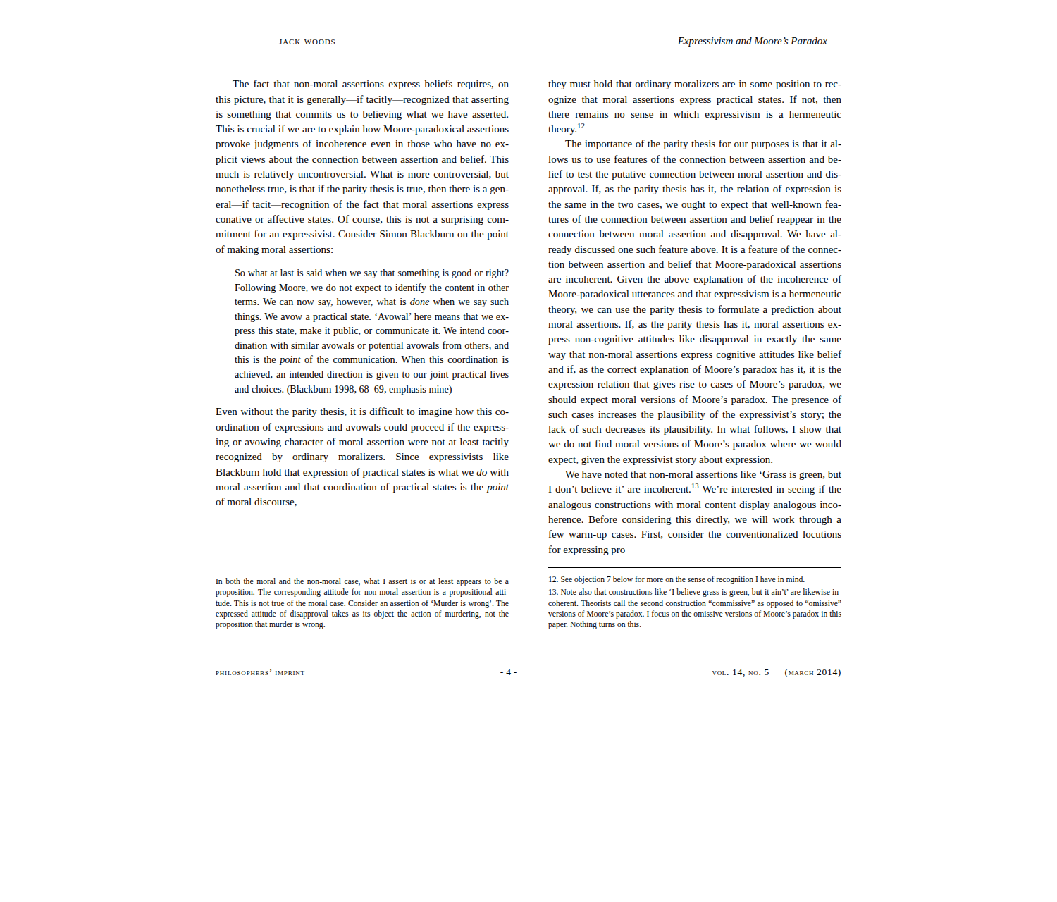jack woods
Expressivism and Moore’s Paradox
The fact that non-moral assertions express beliefs requires, on this picture, that it is generally—if tacitly—recognized that asserting is something that commits us to believing what we have asserted. This is crucial if we are to explain how Moore-paradoxical assertions provoke judgments of incoherence even in those who have no explicit views about the connection between assertion and belief. This much is relatively uncontroversial. What is more controversial, but nonetheless true, is that if the parity thesis is true, then there is a general—if tacit—recognition of the fact that moral assertions express conative or affective states. Of course, this is not a surprising commitment for an expressivist. Consider Simon Blackburn on the point of making moral assertions:
So what at last is said when we say that something is good or right? Following Moore, we do not expect to identify the content in other terms. We can now say, however, what is done when we say such things. We avow a practical state. ‘Avowal’ here means that we express this state, make it public, or communicate it. We intend coordination with similar avowals or potential avowals from others, and this is the point of the communication. When this coordination is achieved, an intended direction is given to our joint practical lives and choices. (Blackburn 1998, 68–69, emphasis mine)
Even without the parity thesis, it is difficult to imagine how this coordination of expressions and avowals could proceed if the expressing or avowing character of moral assertion were not at least tacitly recognized by ordinary moralizers. Since expressivists like Blackburn hold that expression of practical states is what we do with moral assertion and that coordination of practical states is the point of moral discourse,
In both the moral and the non-moral case, what I assert is or at least appears to be a proposition. The corresponding attitude for non-moral assertion is a propositional attitude. This is not true of the moral case. Consider an assertion of ‘Murder is wrong’. The expressed attitude of disapproval takes as its object the action of murdering, not the proposition that murder is wrong.
they must hold that ordinary moralizers are in some position to recognize that moral assertions express practical states. If not, then there remains no sense in which expressivism is a hermeneutic theory.12
The importance of the parity thesis for our purposes is that it allows us to use features of the connection between assertion and belief to test the putative connection between moral assertion and disapproval. If, as the parity thesis has it, the relation of expression is the same in the two cases, we ought to expect that well-known features of the connection between assertion and belief reappear in the connection between moral assertion and disapproval. We have already discussed one such feature above. It is a feature of the connection between assertion and belief that Moore-paradoxical assertions are incoherent. Given the above explanation of the incoherence of Moore-paradoxical utterances and that expressivism is a hermeneutic theory, we can use the parity thesis to formulate a prediction about moral assertions. If, as the parity thesis has it, moral assertions express non-cognitive attitudes like disapproval in exactly the same way that non-moral assertions express cognitive attitudes like belief and if, as the correct explanation of Moore’s paradox has it, it is the expression relation that gives rise to cases of Moore’s paradox, we should expect moral versions of Moore’s paradox. The presence of such cases increases the plausibility of the expressivist’s story; the lack of such decreases its plausibility. In what follows, I show that we do not find moral versions of Moore’s paradox where we would expect, given the expressivist story about expression.
We have noted that non-moral assertions like ‘Grass is green, but I don’t believe it’ are incoherent.13 We’re interested in seeing if the analogous constructions with moral content display analogous incoherence. Before considering this directly, we will work through a few warm-up cases. First, consider the conventionalized locutions for expressing pro
12. See objection 7 below for more on the sense of recognition I have in mind.
13. Note also that constructions like ‘I believe grass is green, but it ain’t’ are likewise incoherent. Theorists call the second construction “commissive” as opposed to “omissive” versions of Moore’s paradox. I focus on the omissive versions of Moore’s paradox in this paper. Nothing turns on this.
philosophers’ imprint
- 4 -
vol. 14, no. 5(march 2014)